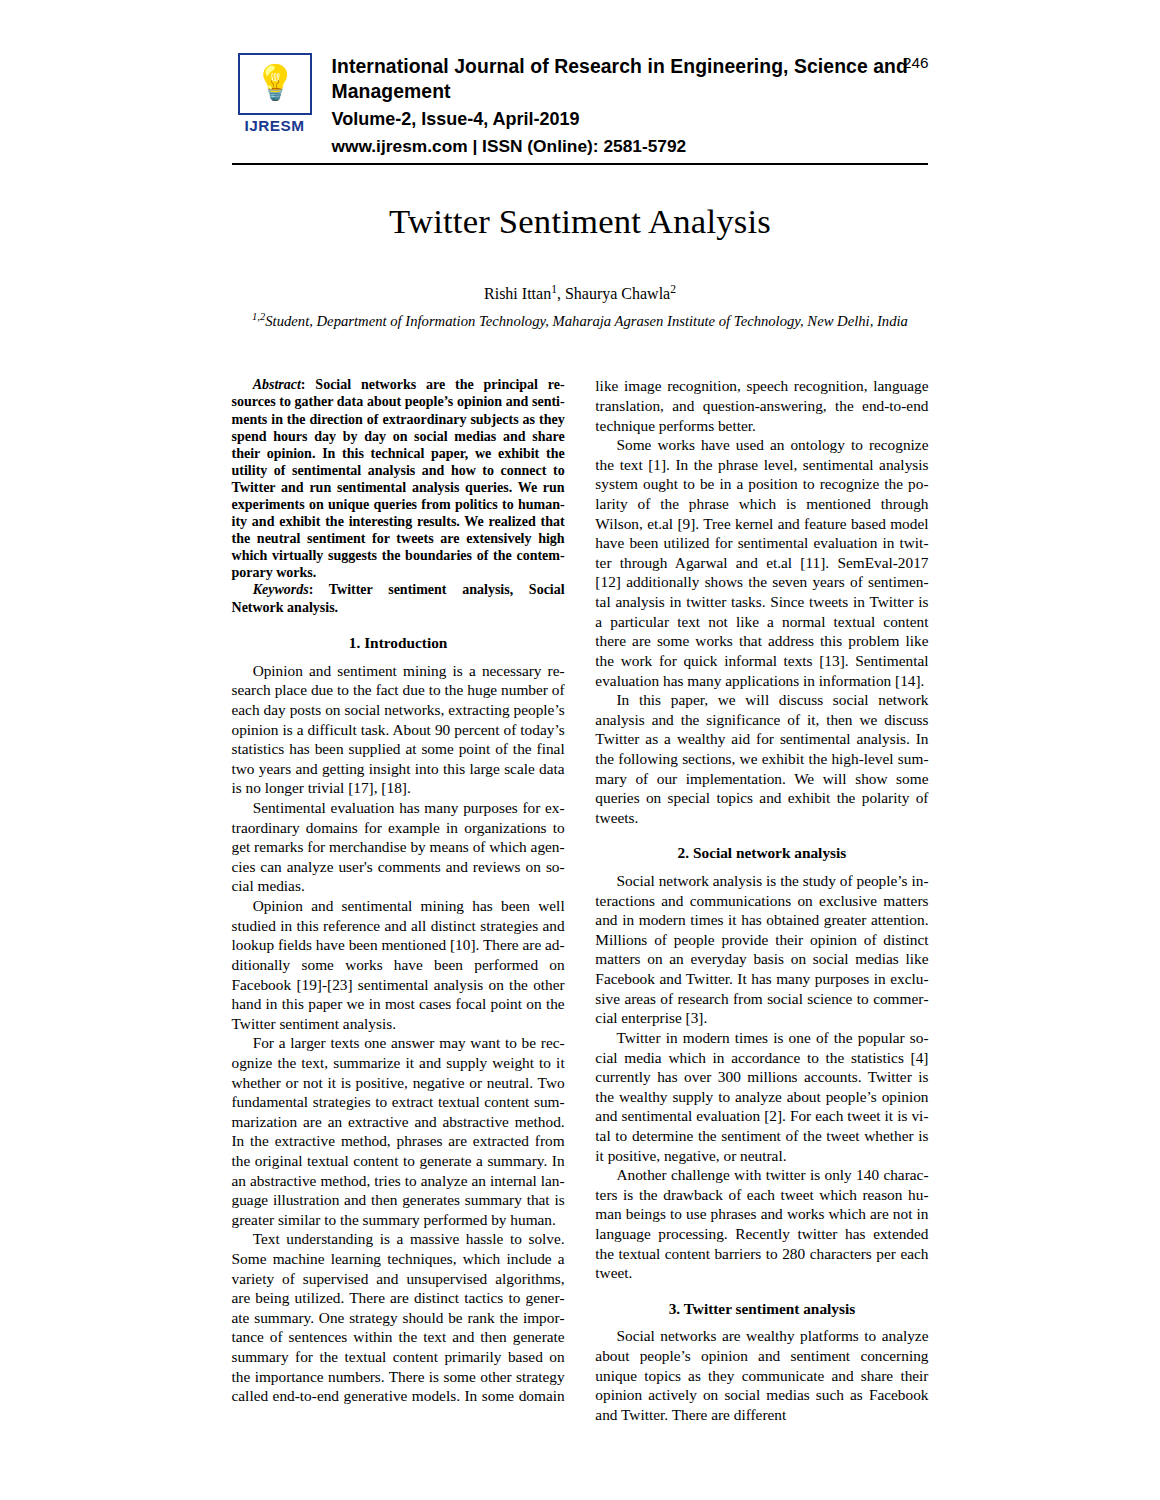💡
IJRESM
246
International Journal of Research in Engineering, Science and Management
Volume-2, Issue-4, April-2019
www.ijresm.com | ISSN (Online): 2581-5792
Twitter Sentiment Analysis
Rishi Ittan1, Shaurya Chawla2
1,2Student, Department of Information Technology, Maharaja Agrasen Institute of Technology, New Delhi, India
Abstract: Social networks are the principal resources to gather data about people’s opinion and sentiments in the direction of extraordinary subjects as they spend hours day by day on social medias and share their opinion. In this technical paper, we exhibit the utility of sentimental analysis and how to connect to Twitter and run sentimental analysis queries. We run experiments on unique queries from politics to humanity and exhibit the interesting results. We realized that the neutral sentiment for tweets are extensively high which virtually suggests the boundaries of the contemporary works.
Keywords: Twitter sentiment analysis, Social Network analysis.
1. Introduction
Opinion and sentiment mining is a necessary research place due to the fact due to the huge number of each day posts on social networks, extracting people’s opinion is a difficult task. About 90 percent of today’s statistics has been supplied at some point of the final two years and getting insight into this large scale data is no longer trivial [17], [18].
Sentimental evaluation has many purposes for extraordinary domains for example in organizations to get remarks for merchandise by means of which agencies can analyze user's comments and reviews on social medias.
Opinion and sentimental mining has been well studied in this reference and all distinct strategies and lookup fields have been mentioned [10]. There are additionally some works have been performed on Facebook [19]-[23] sentimental analysis on the other hand in this paper we in most cases focal point on the Twitter sentiment analysis.
For a larger texts one answer may want to be recognize the text, summarize it and supply weight to it whether or not it is positive, negative or neutral. Two fundamental strategies to extract textual content summarization are an extractive and abstractive method. In the extractive method, phrases are extracted from the original textual content to generate a summary. In an abstractive method, tries to analyze an internal language illustration and then generates summary that is greater similar to the summary performed by human.
Text understanding is a massive hassle to solve. Some machine learning techniques, which include a variety of supervised and unsupervised algorithms, are being utilized. There are distinct tactics to generate summary. One strategy should be rank the importance of sentences within the text and then generate summary for the textual content primarily based on the importance numbers. There is some other strategy called end-to-end generative models. In some domain like image recognition, speech recognition, language translation, and question-answering, the end-to-end technique performs better.
Some works have used an ontology to recognize the text [1]. In the phrase level, sentimental analysis system ought to be in a position to recognize the polarity of the phrase which is mentioned through Wilson, et.al [9]. Tree kernel and feature based model have been utilized for sentimental evaluation in twitter through Agarwal and et.al [11]. SemEval-2017 [12] additionally shows the seven years of sentimental analysis in twitter tasks. Since tweets in Twitter is a particular text not like a normal textual content there are some works that address this problem like the work for quick informal texts [13]. Sentimental evaluation has many applications in information [14].
In this paper, we will discuss social network analysis and the significance of it, then we discuss Twitter as a wealthy aid for sentimental analysis. In the following sections, we exhibit the high-level summary of our implementation. We will show some queries on special topics and exhibit the polarity of tweets.
2. Social network analysis
Social network analysis is the study of people’s interactions and communications on exclusive matters and in modern times it has obtained greater attention. Millions of people provide their opinion of distinct matters on an everyday basis on social medias like Facebook and Twitter. It has many purposes in exclusive areas of research from social science to commercial enterprise [3].
Twitter in modern times is one of the popular social media which in accordance to the statistics [4] currently has over 300 millions accounts. Twitter is the wealthy supply to analyze about people’s opinion and sentimental evaluation [2]. For each tweet it is vital to determine the sentiment of the tweet whether is it positive, negative, or neutral.
Another challenge with twitter is only 140 characters is the drawback of each tweet which reason human beings to use phrases and works which are not in language processing. Recently twitter has extended the textual content barriers to 280 characters per each tweet.
3. Twitter sentiment analysis
Social networks are wealthy platforms to analyze about people’s opinion and sentiment concerning unique topics as they communicate and share their opinion actively on social medias such as Facebook and Twitter. There are different